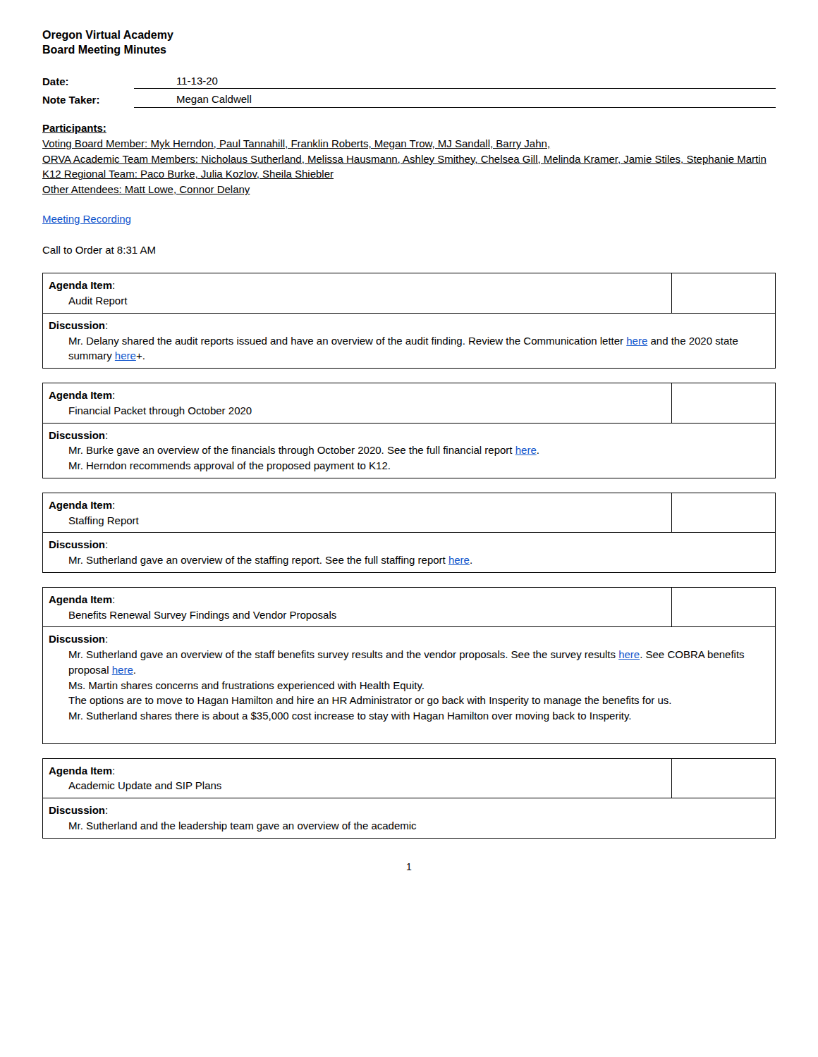Oregon Virtual Academy
Board Meeting Minutes
Date:
11-13-20
Note Taker:
Megan Caldwell
Participants:
Voting Board Member: Myk Herndon, Paul Tannahill, Franklin Roberts, Megan Trow, MJ Sandall, Barry Jahn,
ORVA Academic Team Members: Nicholaus Sutherland, Melissa Hausmann, Ashley Smithey, Chelsea Gill, Melinda Kramer, Jamie Stiles, Stephanie Martin
K12 Regional Team: Paco Burke, Julia Kozlov, Sheila Shiebler
Other Attendees: Matt Lowe, Connor Delany
Meeting Recording
Call to Order at 8:31 AM
| Agenda Item : Audit Report | |
| Discussion : Mr. Delany shared the audit reports issued and have an overview of the audit finding. Review the Communication letter here and the 2020 state summary here +. |
| Agenda Item : Financial Packet through October 2020 | |
| Discussion : Mr. Burke gave an overview of the financials through October 2020. See the full financial report here . Mr. Herndon recommends approval of the proposed payment to K12. |
| Agenda Item : Staffing Report | |
| Discussion : Mr. Sutherland gave an overview of the staffing report. See the full staffing report here . |
| Agenda Item : Benefits Renewal Survey Findings and Vendor Proposals | |
| Discussion : Mr. Sutherland gave an overview of the staff benefits survey results and the vendor proposals. See the survey results here . See COBRA benefits proposal here . Ms. Martin shares concerns and frustrations experienced with Health Equity. The options are to move to Hagan Hamilton and hire an HR Administrator or go back with Insperity to manage the benefits for us. Mr. Sutherland shares there is about a $35,000 cost increase to stay with Hagan Hamilton over moving back to Insperity. |
| Agenda Item : Academic Update and SIP Plans | |
| Discussion : Mr. Sutherland and the leadership team gave an overview of the academic |
1